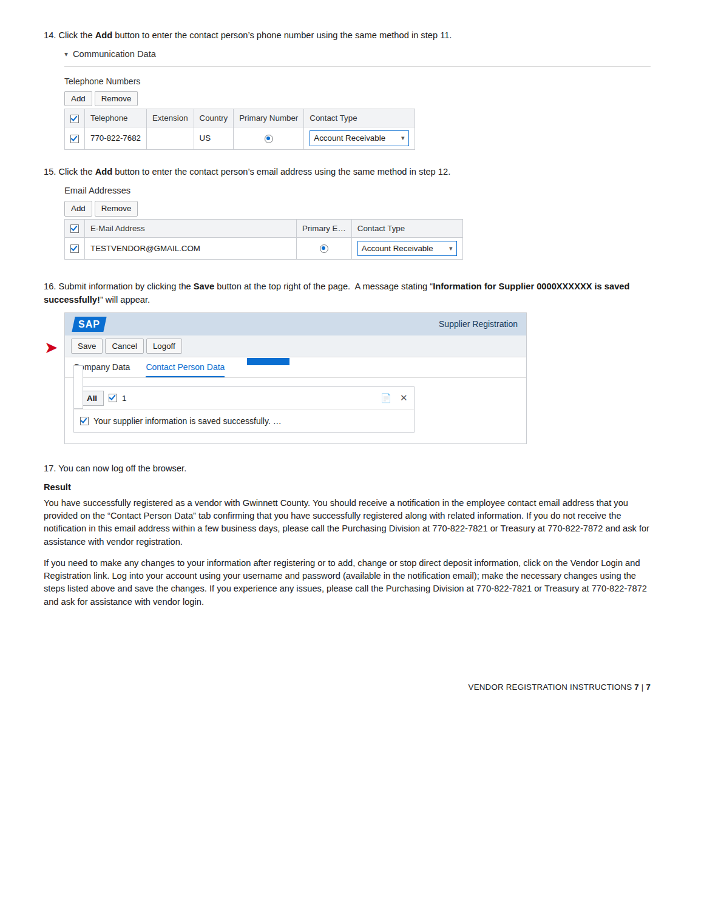14. Click the Add button to enter the contact person’s phone number using the same method in step 11.
▾ Communication Data
Telephone Numbers
Add Remove
| | Telephone | Extension | Country | Primary Number | Contact Type |
| --- | --- | --- | --- | --- | --- |
| | 770-822-7682 | | US | | Account Receivable ▾ |
15. Click the Add button to enter the contact person’s email address using the same method in step 12.
Email Addresses
Add Remove
| | E-Mail Address | Primary E… | Contact Type |
| --- | --- | --- | --- |
| | TESTVENDOR@GMAIL.COM | | Account Receivable ▾ |
16. Submit information by clicking the Save button at the top right of the page. A message stating “Information for Supplier 0000XXXXXX is saved successfully!” will appear.
➤
SAP
Supplier Registration
Save Cancel Logoff
Company Data
Contact Person Data
All 1 📄✕
Your supplier information is saved successfully. …
17. You can now log off the browser.
Result
You have successfully registered as a vendor with Gwinnett County. You should receive a notification in the employee contact email address that you provided on the “Contact Person Data” tab confirming that you have successfully registered along with related information. If you do not receive the notification in this email address within a few business days, please call the Purchasing Division at 770-822-7821 or Treasury at 770-822-7872 and ask for assistance with vendor registration.
If you need to make any changes to your information after registering or to add, change or stop direct deposit information, click on the Vendor Login and Registration link. Log into your account using your username and password (available in the notification email); make the necessary changes using the steps listed above and save the changes. If you experience any issues, please call the Purchasing Division at 770-822-7821 or Treasury at 770-822-7872 and ask for assistance with vendor login.
VENDOR REGISTRATION INSTRUCTIONS 7 | 7